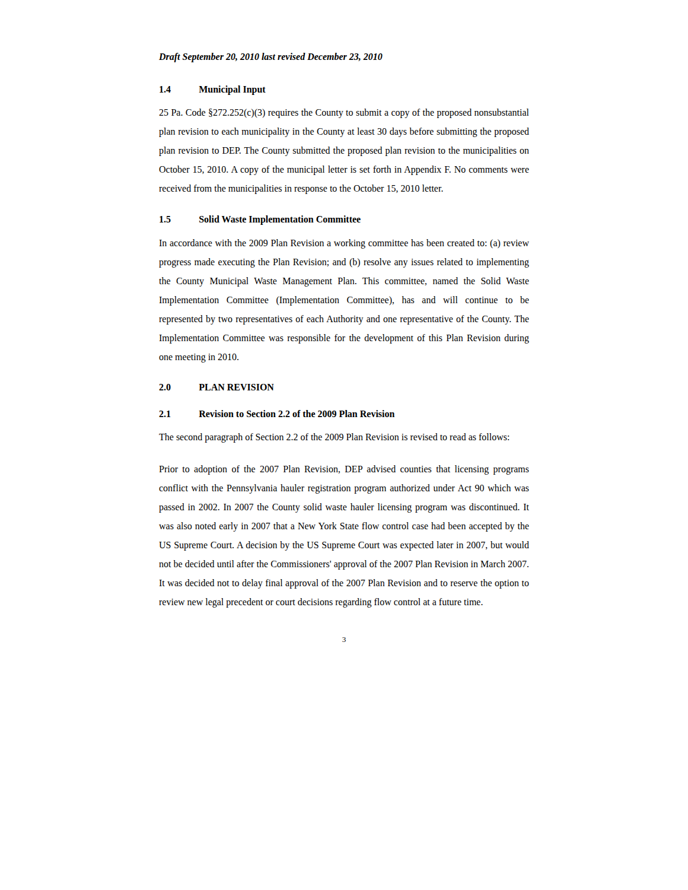Draft September 20, 2010 last revised December 23, 2010
1.4 Municipal Input
25 Pa. Code §272.252(c)(3) requires the County to submit a copy of the proposed nonsubstantial plan revision to each municipality in the County at least 30 days before submitting the proposed plan revision to DEP. The County submitted the proposed plan revision to the municipalities on October 15, 2010. A copy of the municipal letter is set forth in Appendix F. No comments were received from the municipalities in response to the October 15, 2010 letter.
1.5 Solid Waste Implementation Committee
In accordance with the 2009 Plan Revision a working committee has been created to: (a) review progress made executing the Plan Revision; and (b) resolve any issues related to implementing the County Municipal Waste Management Plan. This committee, named the Solid Waste Implementation Committee (Implementation Committee), has and will continue to be represented by two representatives of each Authority and one representative of the County. The Implementation Committee was responsible for the development of this Plan Revision during one meeting in 2010.
2.0 PLAN REVISION
2.1 Revision to Section 2.2 of the 2009 Plan Revision
The second paragraph of Section 2.2 of the 2009 Plan Revision is revised to read as follows:
Prior to adoption of the 2007 Plan Revision, DEP advised counties that licensing programs conflict with the Pennsylvania hauler registration program authorized under Act 90 which was passed in 2002. In 2007 the County solid waste hauler licensing program was discontinued. It was also noted early in 2007 that a New York State flow control case had been accepted by the US Supreme Court. A decision by the US Supreme Court was expected later in 2007, but would not be decided until after the Commissioners' approval of the 2007 Plan Revision in March 2007. It was decided not to delay final approval of the 2007 Plan Revision and to reserve the option to review new legal precedent or court decisions regarding flow control at a future time.
3